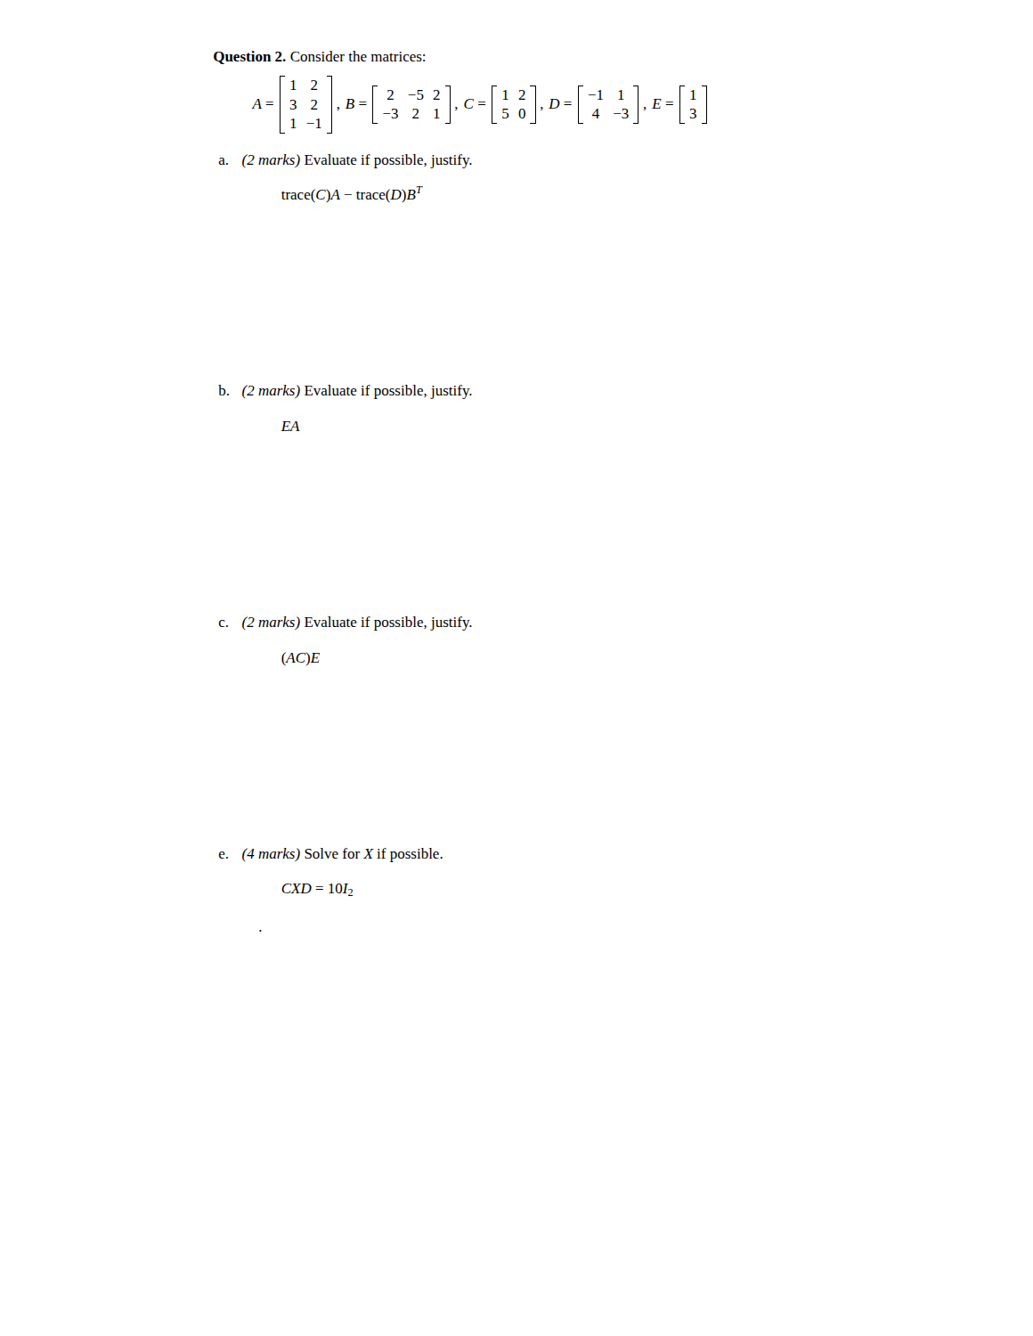Question 2. Consider the matrices:
A =
| 1 | 2 |
| 3 | 2 |
| 1 | −1 |
, B =
| 2 | −5 | 2 |
| −3 | 2 | 1 |
, C =
| 1 | 2 |
| 5 | 0 |
, D =
| −1 | 1 |
| 4 | −3 |
, E =
| 1 |
| 3 |
a. (2 marks) Evaluate if possible, justify.
trace(C)A − trace(D)BT
b. (2 marks) Evaluate if possible, justify.
EA
c. (2 marks) Evaluate if possible, justify.
(AC)E
e. (4 marks) Solve for X if possible.
CXD = 10I2
.